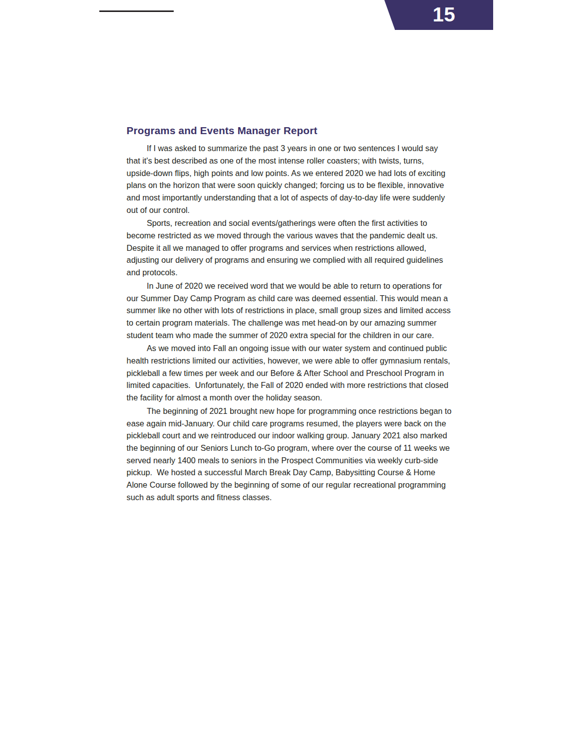15
Programs and Events Manager Report
If I was asked to summarize the past 3 years in one or two sentences I would say that it's best described as one of the most intense roller coasters; with twists, turns, upside-down flips, high points and low points. As we entered 2020 we had lots of exciting plans on the horizon that were soon quickly changed; forcing us to be flexible, innovative and most importantly understanding that a lot of aspects of day-to-day life were suddenly out of our control.
Sports, recreation and social events/gatherings were often the first activities to become restricted as we moved through the various waves that the pandemic dealt us. Despite it all we managed to offer programs and services when restrictions allowed, adjusting our delivery of programs and ensuring we complied with all required guidelines and protocols.
In June of 2020 we received word that we would be able to return to operations for our Summer Day Camp Program as child care was deemed essential. This would mean a summer like no other with lots of restrictions in place, small group sizes and limited access to certain program materials. The challenge was met head-on by our amazing summer student team who made the summer of 2020 extra special for the children in our care.
As we moved into Fall an ongoing issue with our water system and continued public health restrictions limited our activities, however, we were able to offer gymnasium rentals, pickleball a few times per week and our Before & After School and Preschool Program in limited capacities. Unfortunately, the Fall of 2020 ended with more restrictions that closed the facility for almost a month over the holiday season.
The beginning of 2021 brought new hope for programming once restrictions began to ease again mid-January. Our child care programs resumed, the players were back on the pickleball court and we reintroduced our indoor walking group. January 2021 also marked the beginning of our Seniors Lunch to-Go program, where over the course of 11 weeks we served nearly 1400 meals to seniors in the Prospect Communities via weekly curb-side pickup. We hosted a successful March Break Day Camp, Babysitting Course & Home Alone Course followed by the beginning of some of our regular recreational programming such as adult sports and fitness classes.